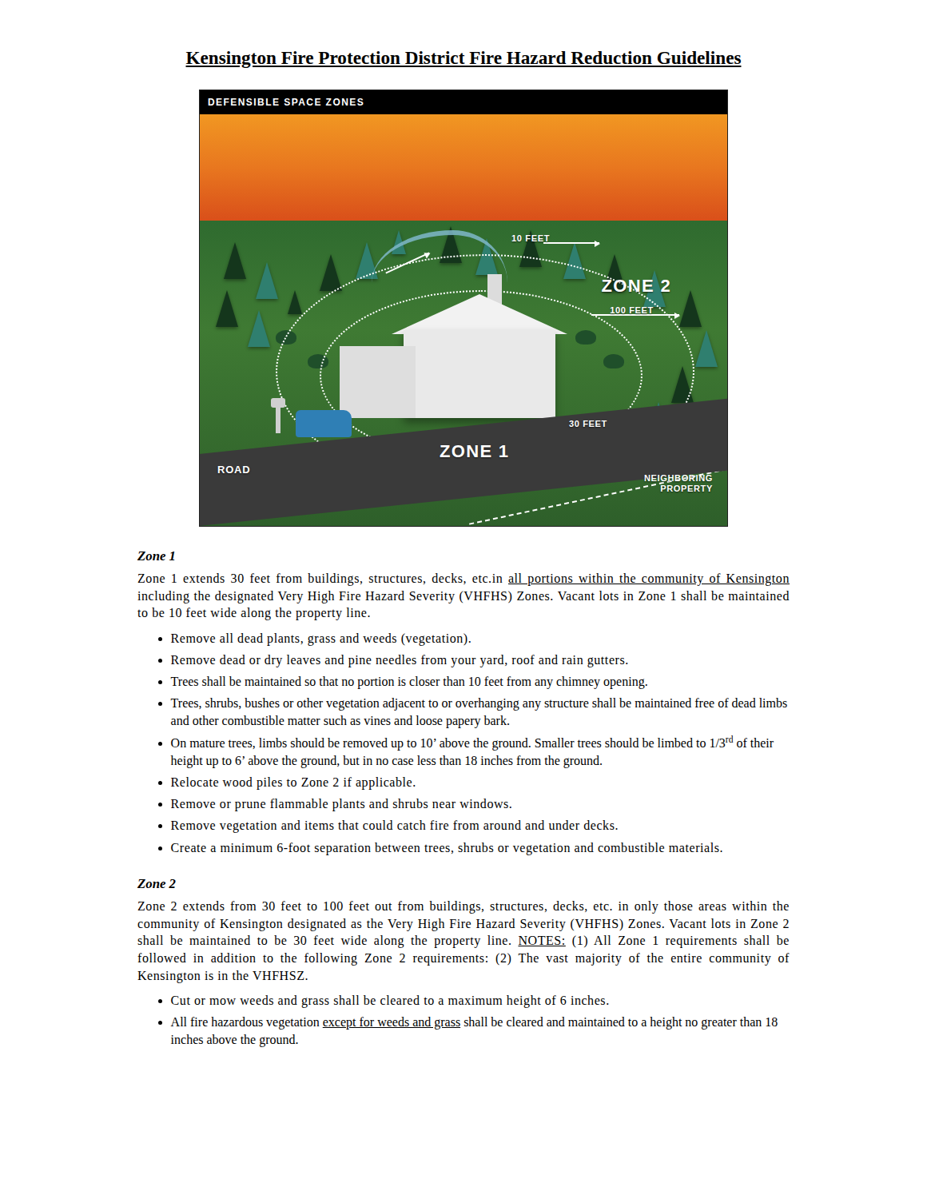Kensington Fire Protection District Fire Hazard Reduction Guidelines
DEFENSIBLE SPACE ZONES
ROAD
ZONE 1
ZONE 2
100 FEET
30 FEET
10 FEET
NEIGHBORING
PROPERTY
Zone 1
Zone 1 extends 30 feet from buildings, structures, decks, etc.in all portions within the community of Kensington including the designated Very High Fire Hazard Severity (VHFHS) Zones. Vacant lots in Zone 1 shall be maintained to be 10 feet wide along the property line.
Remove all dead plants, grass and weeds (vegetation).
Remove dead or dry leaves and pine needles from your yard, roof and rain gutters.
Trees shall be maintained so that no portion is closer than 10 feet from any chimney opening.
Trees, shrubs, bushes or other vegetation adjacent to or overhanging any structure shall be maintained free of dead limbs and other combustible matter such as vines and loose papery bark.
On mature trees, limbs should be removed up to 10’ above the ground. Smaller trees should be limbed to 1/3rd of their height up to 6’ above the ground, but in no case less than 18 inches from the ground.
Relocate wood piles to Zone 2 if applicable.
Remove or prune flammable plants and shrubs near windows.
Remove vegetation and items that could catch fire from around and under decks.
Create a minimum 6-foot separation between trees, shrubs or vegetation and combustible materials.
Zone 2
Zone 2 extends from 30 feet to 100 feet out from buildings, structures, decks, etc. in only those areas within the community of Kensington designated as the Very High Fire Hazard Severity (VHFHS) Zones. Vacant lots in Zone 2 shall be maintained to be 30 feet wide along the property line. NOTES: (1) All Zone 1 requirements shall be followed in addition to the following Zone 2 requirements: (2) The vast majority of the entire community of Kensington is in the VHFHSZ.
Cut or mow weeds and grass shall be cleared to a maximum height of 6 inches.
All fire hazardous vegetation except for weeds and grass shall be cleared and maintained to a height no greater than 18 inches above the ground.